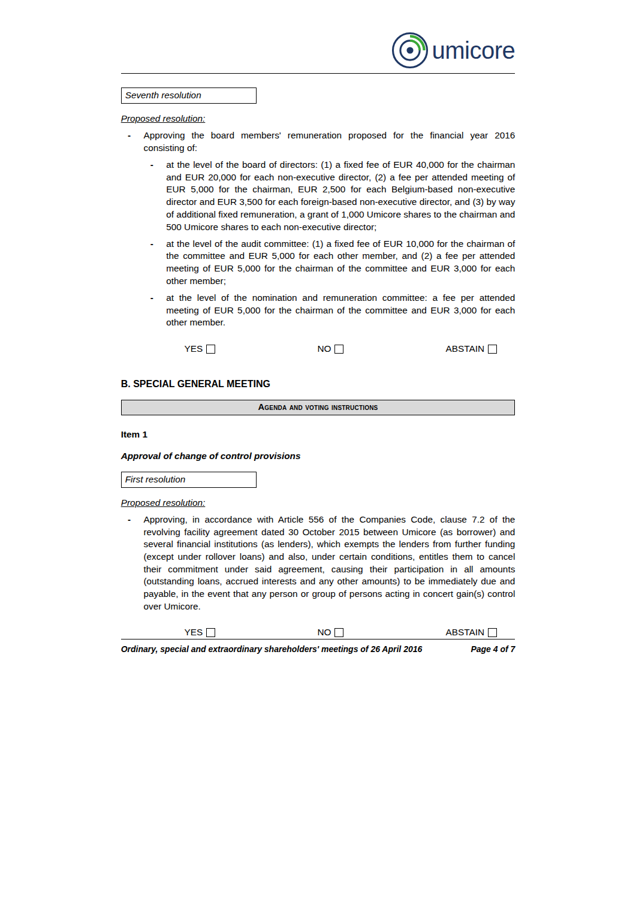umicore
Seventh resolution
Proposed resolution:
Approving the board members' remuneration proposed for the financial year 2016 consisting of:
at the level of the board of directors: (1) a fixed fee of EUR 40,000 for the chairman and EUR 20,000 for each non-executive director, (2) a fee per attended meeting of EUR 5,000 for the chairman, EUR 2,500 for each Belgium-based non-executive director and EUR 3,500 for each foreign-based non-executive director, and (3) by way of additional fixed remuneration, a grant of 1,000 Umicore shares to the chairman and 500 Umicore shares to each non-executive director;
at the level of the audit committee: (1) a fixed fee of EUR 10,000 for the chairman of the committee and EUR 5,000 for each other member, and (2) a fee per attended meeting of EUR 5,000 for the chairman of the committee and EUR 3,000 for each other member;
at the level of the nomination and remuneration committee: a fee per attended meeting of EUR 5,000 for the chairman of the committee and EUR 3,000 for each other member.
YES NO ABSTAIN
B. SPECIAL GENERAL MEETING
Agenda and voting instructions
Item 1
Approval of change of control provisions
First resolution
Proposed resolution:
Approving, in accordance with Article 556 of the Companies Code, clause 7.2 of the revolving facility agreement dated 30 October 2015 between Umicore (as borrower) and several financial institutions (as lenders), which exempts the lenders from further funding (except under rollover loans) and also, under certain conditions, entitles them to cancel their commitment under said agreement, causing their participation in all amounts (outstanding loans, accrued interests and any other amounts) to be immediately due and payable, in the event that any person or group of persons acting in concert gain(s) control over Umicore.
YES NO ABSTAIN
Ordinary, special and extraordinary shareholders' meetings of 26 April 2016 Page 4 of 7